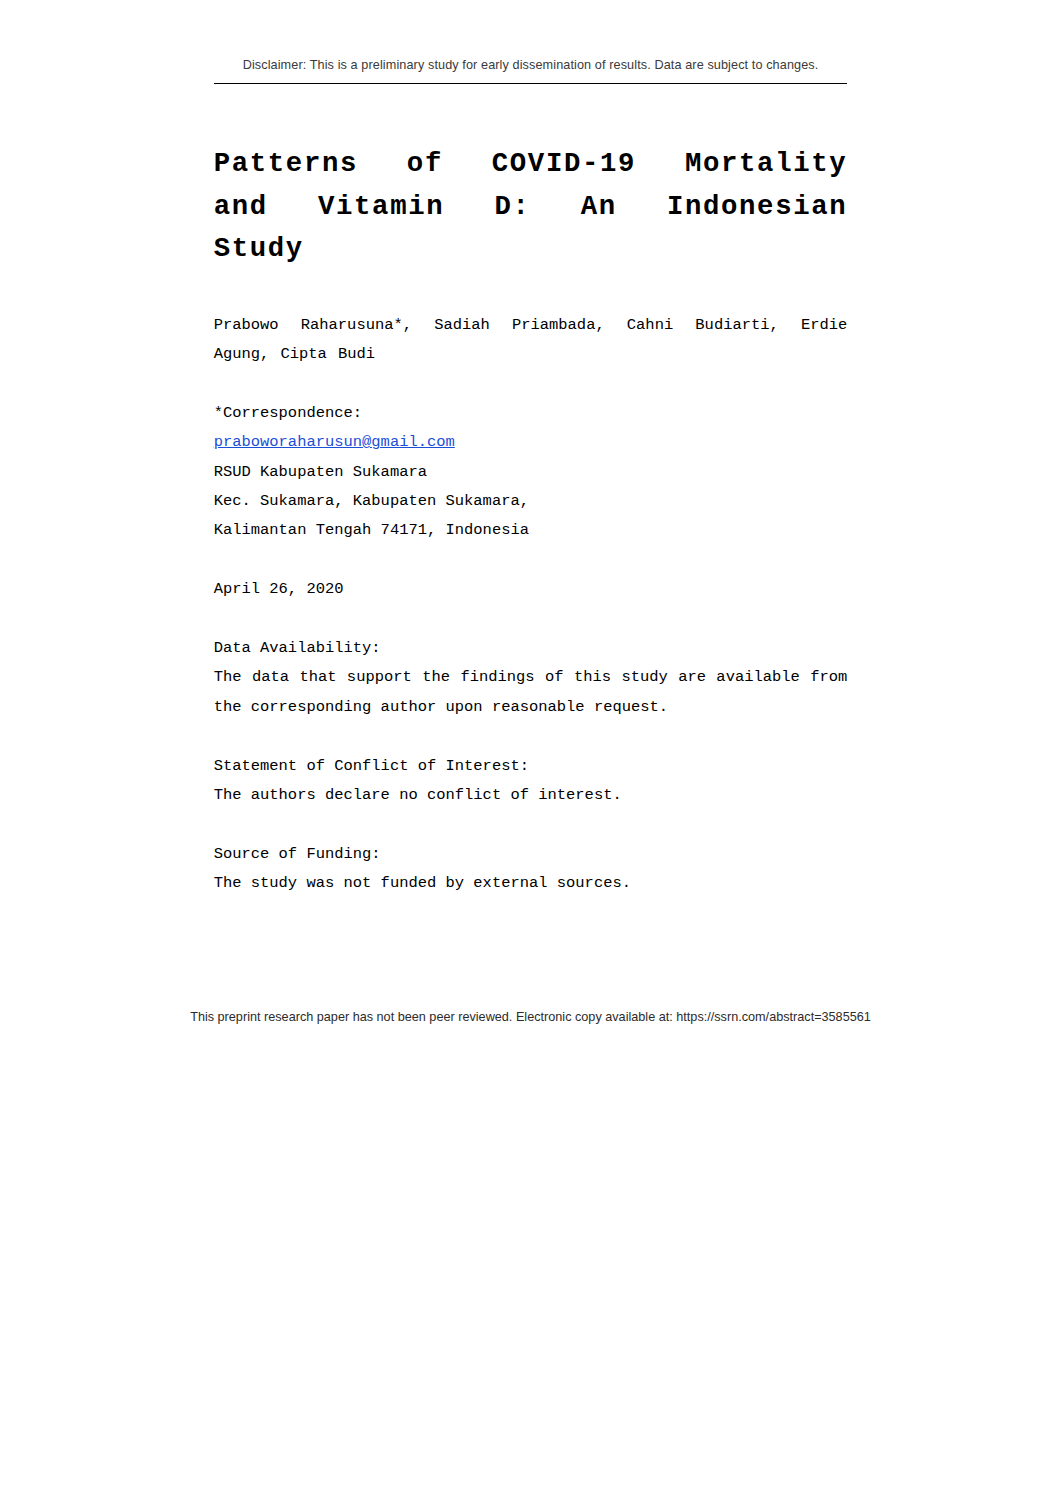Disclaimer: This is a preliminary study for early dissemination of results. Data are subject to changes.
Patterns of COVID-19 Mortality and Vitamin D: An Indonesian Study
Prabowo Raharusuna*, Sadiah Priambada, Cahni Budiarti, Erdie Agung, Cipta Budi
*Correspondence:
praboworaharusun@gmail.com
RSUD Kabupaten Sukamara
Kec. Sukamara, Kabupaten Sukamara,
Kalimantan Tengah 74171, Indonesia
April 26, 2020
Data Availability:
The data that support the findings of this study are available from the corresponding author upon reasonable request.
Statement of Conflict of Interest:
The authors declare no conflict of interest.
Source of Funding:
The study was not funded by external sources.
This preprint research paper has not been peer reviewed. Electronic copy available at: https://ssrn.com/abstract=3585561